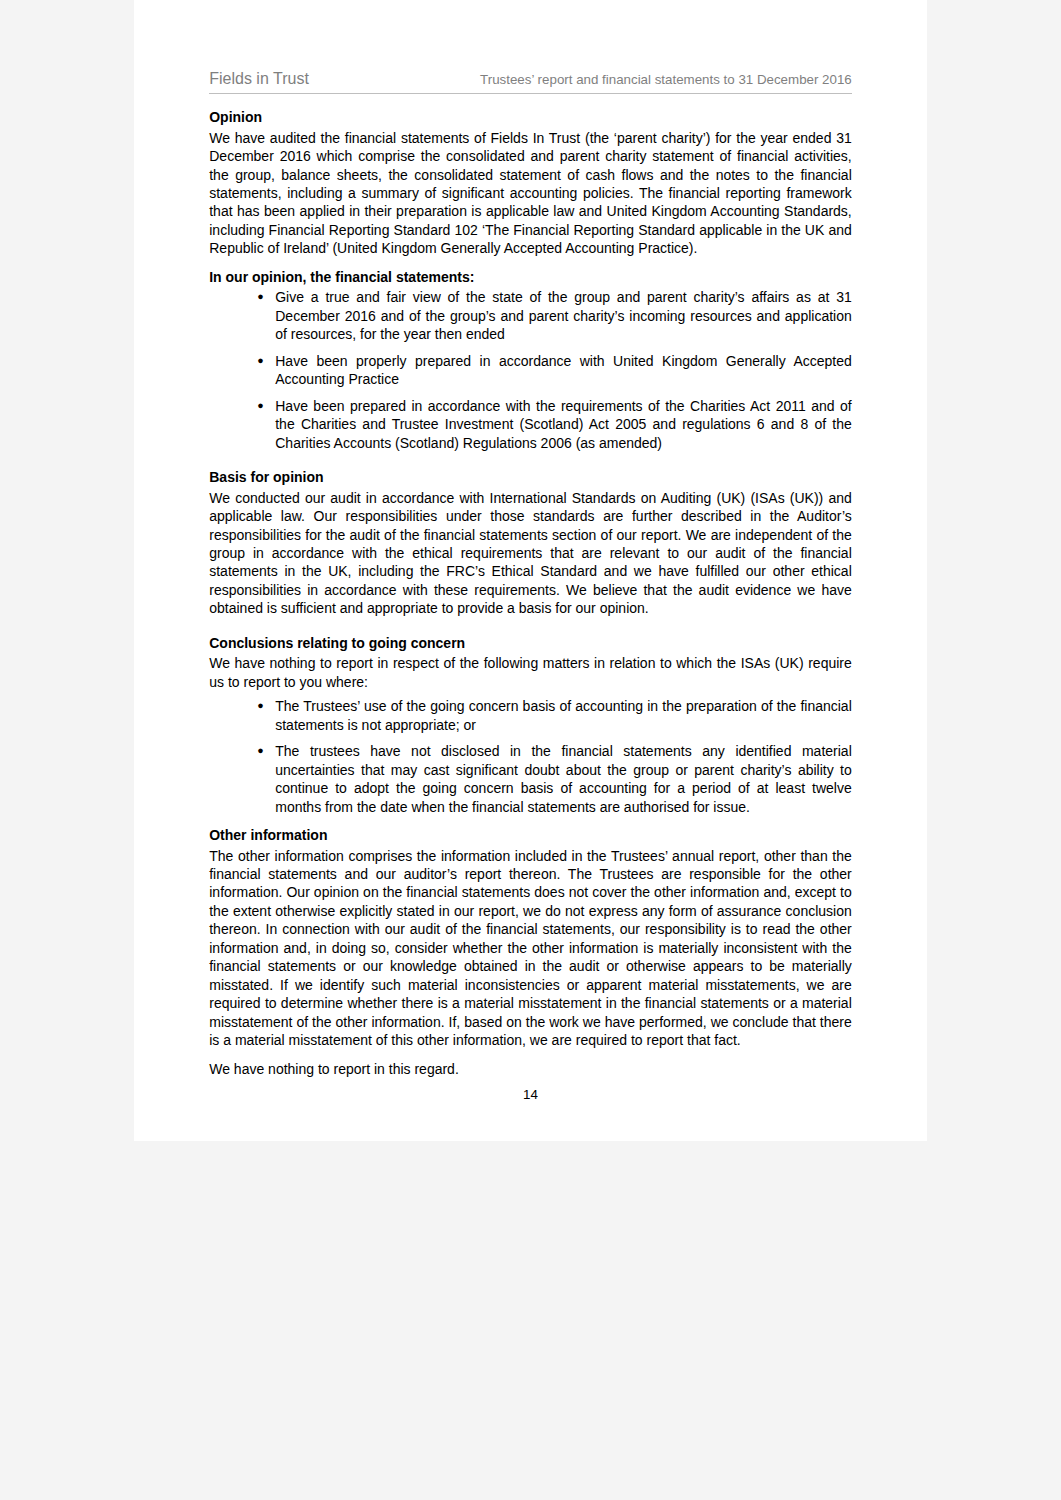Fields in Trust
Trustees’ report and financial statements to 31 December 2016
Opinion
We have audited the financial statements of Fields In Trust (the ‘parent charity’) for the year ended 31 December 2016 which comprise the consolidated and parent charity statement of financial activities, the group, balance sheets, the consolidated statement of cash flows and the notes to the financial statements, including a summary of significant accounting policies. The financial reporting framework that has been applied in their preparation is applicable law and United Kingdom Accounting Standards, including Financial Reporting Standard 102 ‘The Financial Reporting Standard applicable in the UK and Republic of Ireland’ (United Kingdom Generally Accepted Accounting Practice).
In our opinion, the financial statements:
Give a true and fair view of the state of the group and parent charity’s affairs as at 31 December 2016 and of the group’s and parent charity’s incoming resources and application of resources, for the year then ended
Have been properly prepared in accordance with United Kingdom Generally Accepted Accounting Practice
Have been prepared in accordance with the requirements of the Charities Act 2011 and of the Charities and Trustee Investment (Scotland) Act 2005 and regulations 6 and 8 of the Charities Accounts (Scotland) Regulations 2006 (as amended)
Basis for opinion
We conducted our audit in accordance with International Standards on Auditing (UK) (ISAs (UK)) and applicable law. Our responsibilities under those standards are further described in the Auditor’s responsibilities for the audit of the financial statements section of our report. We are independent of the group in accordance with the ethical requirements that are relevant to our audit of the financial statements in the UK, including the FRC’s Ethical Standard and we have fulfilled our other ethical responsibilities in accordance with these requirements. We believe that the audit evidence we have obtained is sufficient and appropriate to provide a basis for our opinion.
Conclusions relating to going concern
We have nothing to report in respect of the following matters in relation to which the ISAs (UK) require us to report to you where:
The Trustees’ use of the going concern basis of accounting in the preparation of the financial statements is not appropriate; or
The trustees have not disclosed in the financial statements any identified material uncertainties that may cast significant doubt about the group or parent charity’s ability to continue to adopt the going concern basis of accounting for a period of at least twelve months from the date when the financial statements are authorised for issue.
Other information
The other information comprises the information included in the Trustees’ annual report, other than the financial statements and our auditor’s report thereon. The Trustees are responsible for the other information. Our opinion on the financial statements does not cover the other information and, except to the extent otherwise explicitly stated in our report, we do not express any form of assurance conclusion thereon. In connection with our audit of the financial statements, our responsibility is to read the other information and, in doing so, consider whether the other information is materially inconsistent with the financial statements or our knowledge obtained in the audit or otherwise appears to be materially misstated. If we identify such material inconsistencies or apparent material misstatements, we are required to determine whether there is a material misstatement in the financial statements or a material misstatement of the other information. If, based on the work we have performed, we conclude that there is a material misstatement of this other information, we are required to report that fact.
We have nothing to report in this regard.
14